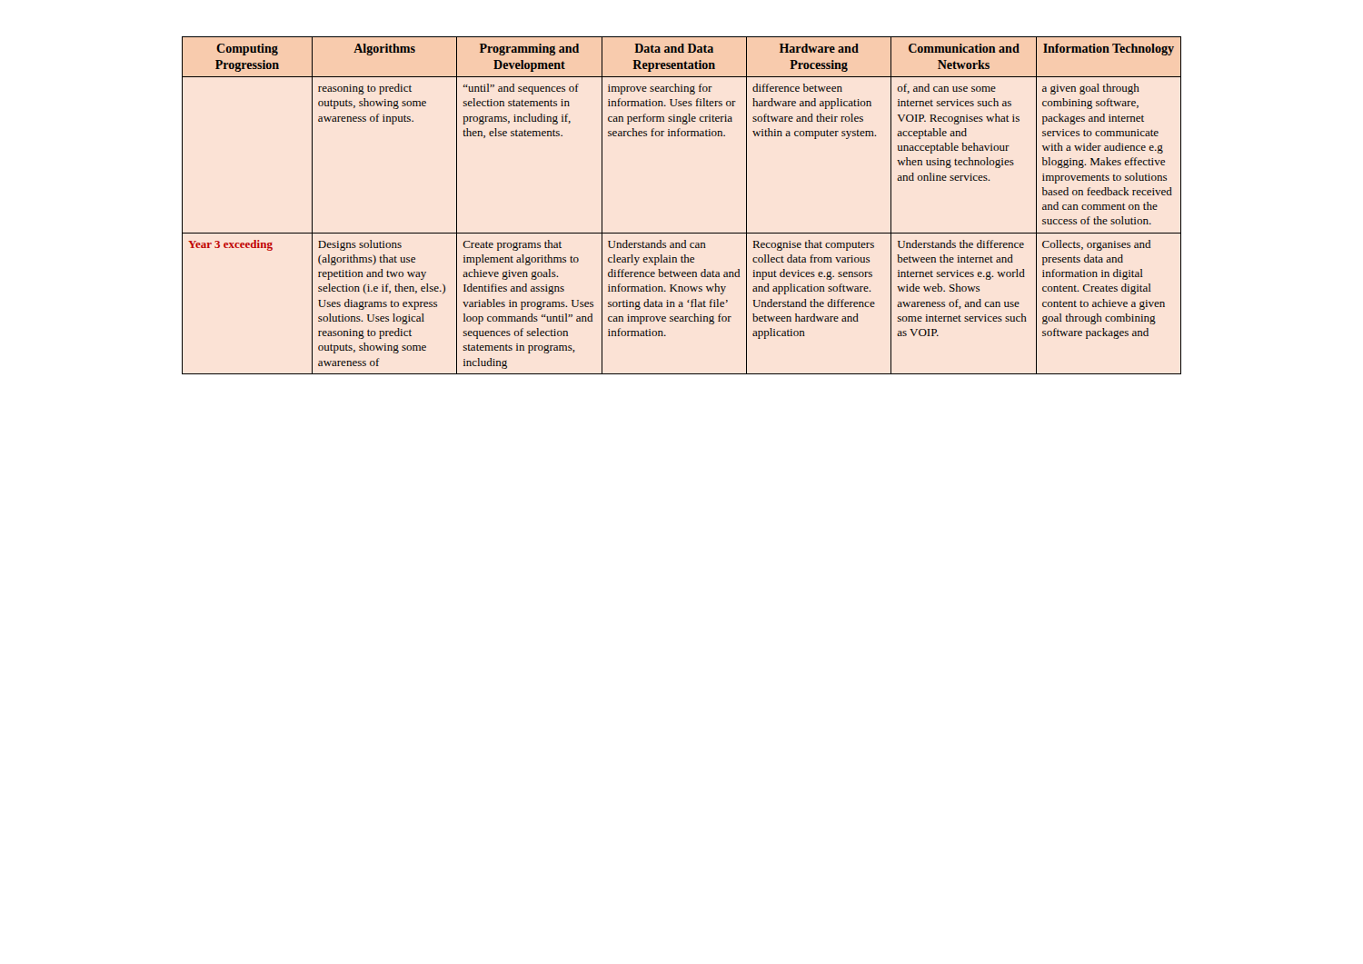| Computing Progression | Algorithms | Programming and Development | Data and Data Representation | Hardware and Processing | Communication and Networks | Information Technology |
| --- | --- | --- | --- | --- | --- | --- |
| | reasoning to predict outputs, showing some awareness of inputs. | “until” and sequences of selection statements in programs, including if, then, else statements. | improve searching for information. Uses filters or can perform single criteria searches for information. | difference between hardware and application software and their roles within a computer system. | of, and can use some internet services such as VOIP. Recognises what is acceptable and unacceptable behaviour when using technologies and online services. | a given goal through combining software, packages and internet services to communicate with a wider audience e.g blogging. Makes effective improvements to solutions based on feedback received and can comment on the success of the solution. |
| Year 3 exceeding | Designs solutions (algorithms) that use repetition and two way selection (i.e if, then, else.) Uses diagrams to express solutions. Uses logical reasoning to predict outputs, showing some awareness of | Create programs that implement algorithms to achieve given goals. Identifies and assigns variables in programs. Uses loop commands “until” and sequences of selection statements in programs, including | Understands and can clearly explain the difference between data and information. Knows why sorting data in a ‘flat file’ can improve searching for information. | Recognise that computers collect data from various input devices e.g. sensors and application software. Understand the difference between hardware and application | Understands the difference between the internet and internet services e.g. world wide web. Shows awareness of, and can use some internet services such as VOIP. | Collects, organises and presents data and information in digital content. Creates digital content to achieve a given goal through combining software packages and |